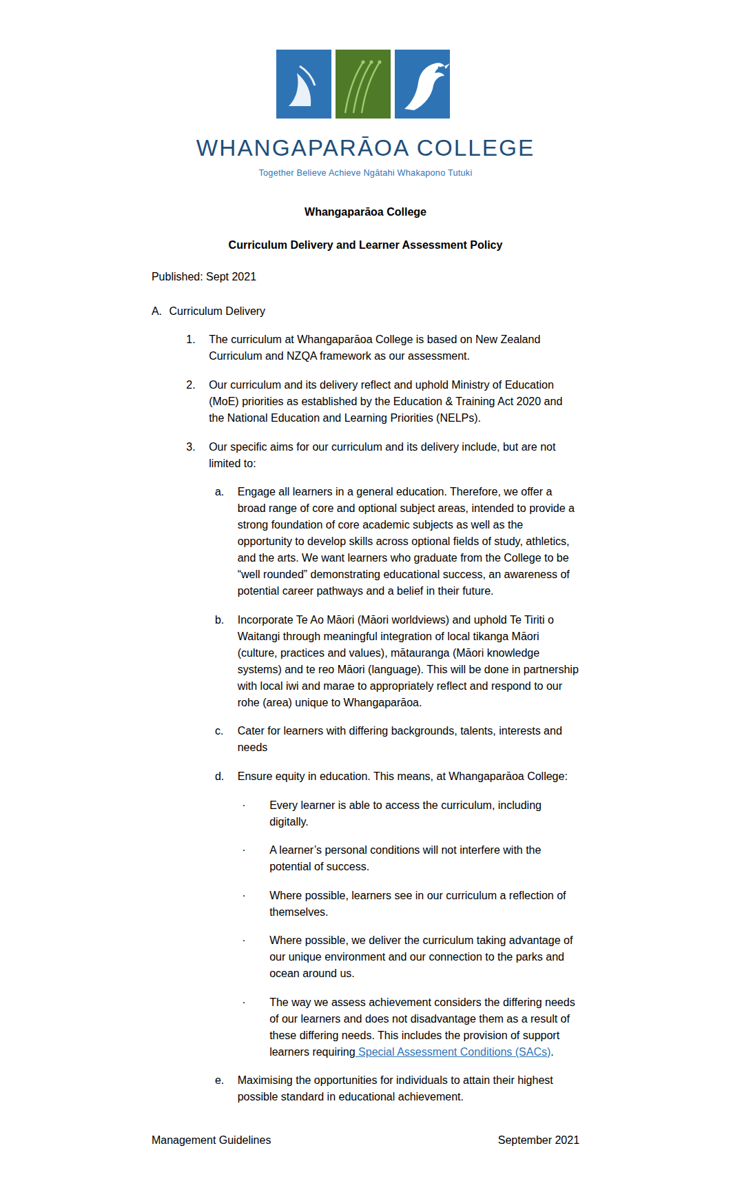WHANGAPARĀOA COLLEGE
Together Believe Achieve Ngātahi Whakapono Tutuki
Whangaparāoa College Curriculum Delivery and Learner Assessment Policy
Published: Sept 2021
A. Curriculum Delivery
1. The curriculum at Whangaparāoa College is based on New Zealand Curriculum and NZQA framework as our assessment.
2. Our curriculum and its delivery reflect and uphold Ministry of Education (MoE) priorities as established by the Education & Training Act 2020 and the National Education and Learning Priorities (NELPs).
3. Our specific aims for our curriculum and its delivery include, but are not limited to:
a. Engage all learners in a general education. Therefore, we offer a broad range of core and optional subject areas, intended to provide a strong foundation of core academic subjects as well as the opportunity to develop skills across optional fields of study, athletics, and the arts. We want learners who graduate from the College to be “well rounded” demonstrating educational success, an awareness of potential career pathways and a belief in their future.
b. Incorporate Te Ao Māori (Māori worldviews) and uphold Te Tiriti o Waitangi through meaningful integration of local tikanga Māori (culture, practices and values), mātauranga (Māori knowledge systems) and te reo Māori (language). This will be done in partnership with local iwi and marae to appropriately reflect and respond to our rohe (area) unique to Whangaparāoa.
c. Cater for learners with differing backgrounds, talents, interests and needs
d. Ensure equity in education. This means, at Whangaparāoa College:
·Every learner is able to access the curriculum, including digitally.
·A learner’s personal conditions will not interfere with the potential of success.
·Where possible, learners see in our curriculum a reflection of themselves.
·Where possible, we deliver the curriculum taking advantage of our unique environment and our connection to the parks and ocean around us.
·The way we assess achievement considers the differing needs of our learners and does not disadvantage them as a result of these differing needs. This includes the provision of support learners requiring Special Assessment Conditions (SACs).
e. Maximising the opportunities for individuals to attain their highest possible standard in educational achievement.
Management Guidelines
September 2021